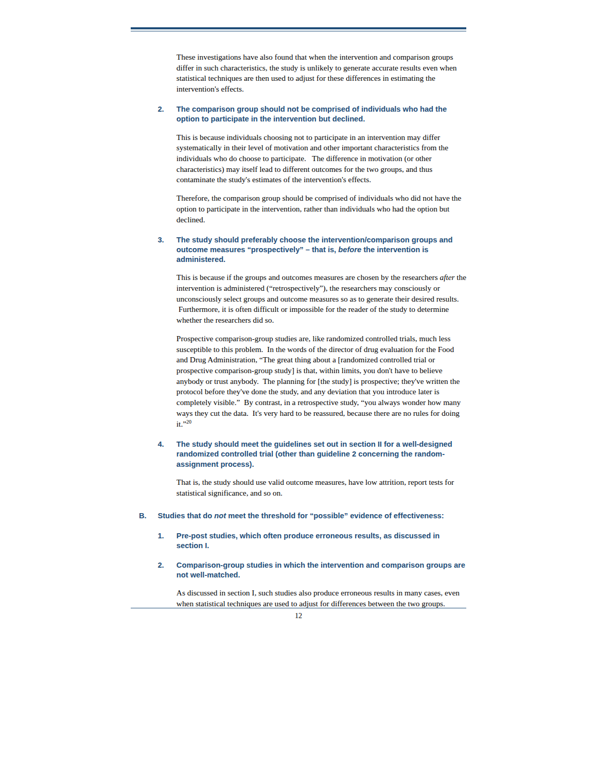These investigations have also found that when the intervention and comparison groups differ in such characteristics, the study is unlikely to generate accurate results even when statistical techniques are then used to adjust for these differences in estimating the intervention's effects.
2. The comparison group should not be comprised of individuals who had the option to participate in the intervention but declined.
This is because individuals choosing not to participate in an intervention may differ systematically in their level of motivation and other important characteristics from the individuals who do choose to participate. The difference in motivation (or other characteristics) may itself lead to different outcomes for the two groups, and thus contaminate the study's estimates of the intervention's effects.
Therefore, the comparison group should be comprised of individuals who did not have the option to participate in the intervention, rather than individuals who had the option but declined.
3. The study should preferably choose the intervention/comparison groups and outcome measures “prospectively” – that is, before the intervention is administered.
This is because if the groups and outcomes measures are chosen by the researchers after the intervention is administered (“retrospectively”), the researchers may consciously or unconsciously select groups and outcome measures so as to generate their desired results. Furthermore, it is often difficult or impossible for the reader of the study to determine whether the researchers did so.
Prospective comparison-group studies are, like randomized controlled trials, much less susceptible to this problem. In the words of the director of drug evaluation for the Food and Drug Administration, “The great thing about a [randomized controlled trial or prospective comparison-group study] is that, within limits, you don't have to believe anybody or trust anybody. The planning for [the study] is prospective; they've written the protocol before they've done the study, and any deviation that you introduce later is completely visible.” By contrast, in a retrospective study, “you always wonder how many ways they cut the data. It's very hard to be reassured, because there are no rules for doing it.”20
4. The study should meet the guidelines set out in section II for a well-designed randomized controlled trial (other than guideline 2 concerning the random-assignment process).
That is, the study should use valid outcome measures, have low attrition, report tests for statistical significance, and so on.
B. Studies that do not meet the threshold for “possible” evidence of effectiveness:
1. Pre-post studies, which often produce erroneous results, as discussed in section I.
2. Comparison-group studies in which the intervention and comparison groups are not well-matched.
As discussed in section I, such studies also produce erroneous results in many cases, even when statistical techniques are used to adjust for differences between the two groups.
12